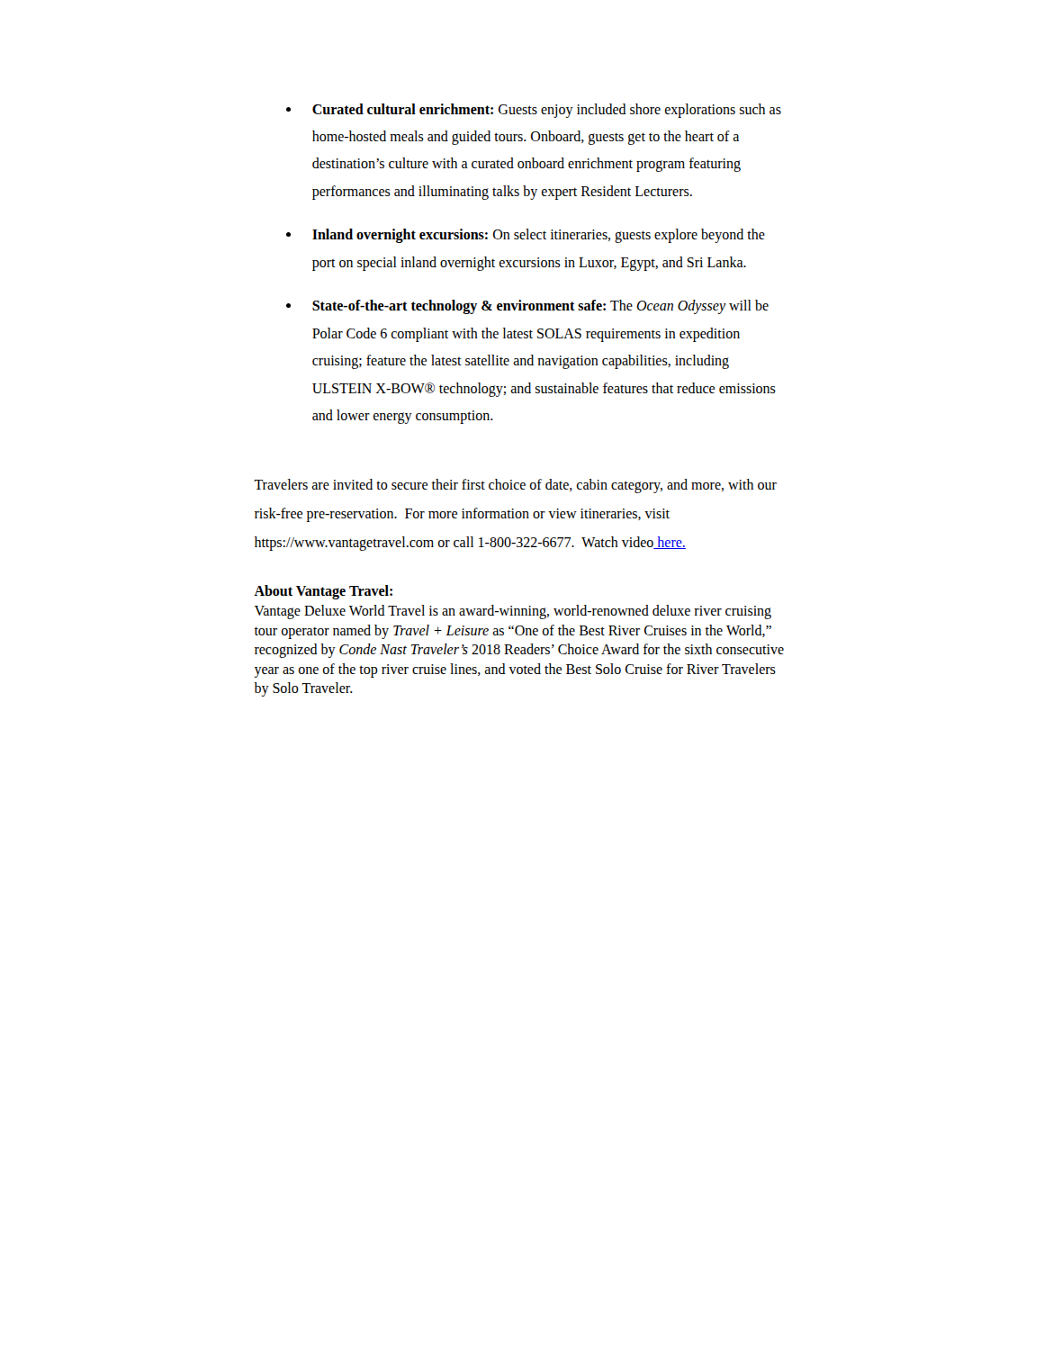Curated cultural enrichment: Guests enjoy included shore explorations such as home-hosted meals and guided tours. Onboard, guests get to the heart of a destination’s culture with a curated onboard enrichment program featuring performances and illuminating talks by expert Resident Lecturers.
Inland overnight excursions: On select itineraries, guests explore beyond the port on special inland overnight excursions in Luxor, Egypt, and Sri Lanka.
State-of-the-art technology & environment safe: The Ocean Odyssey will be Polar Code 6 compliant with the latest SOLAS requirements in expedition cruising; feature the latest satellite and navigation capabilities, including ULSTEIN X-BOW® technology; and sustainable features that reduce emissions and lower energy consumption.
Travelers are invited to secure their first choice of date, cabin category, and more, with our risk-free pre-reservation. For more information or view itineraries, visit https://www.vantagetravel.com or call 1-800-322-6677. Watch video here.
About Vantage Travel:
Vantage Deluxe World Travel is an award-winning, world-renowned deluxe river cruising tour operator named by Travel + Leisure as “One of the Best River Cruises in the World,” recognized by Conde Nast Traveler’s 2018 Readers’ Choice Award for the sixth consecutive year as one of the top river cruise lines, and voted the Best Solo Cruise for River Travelers by Solo Traveler.